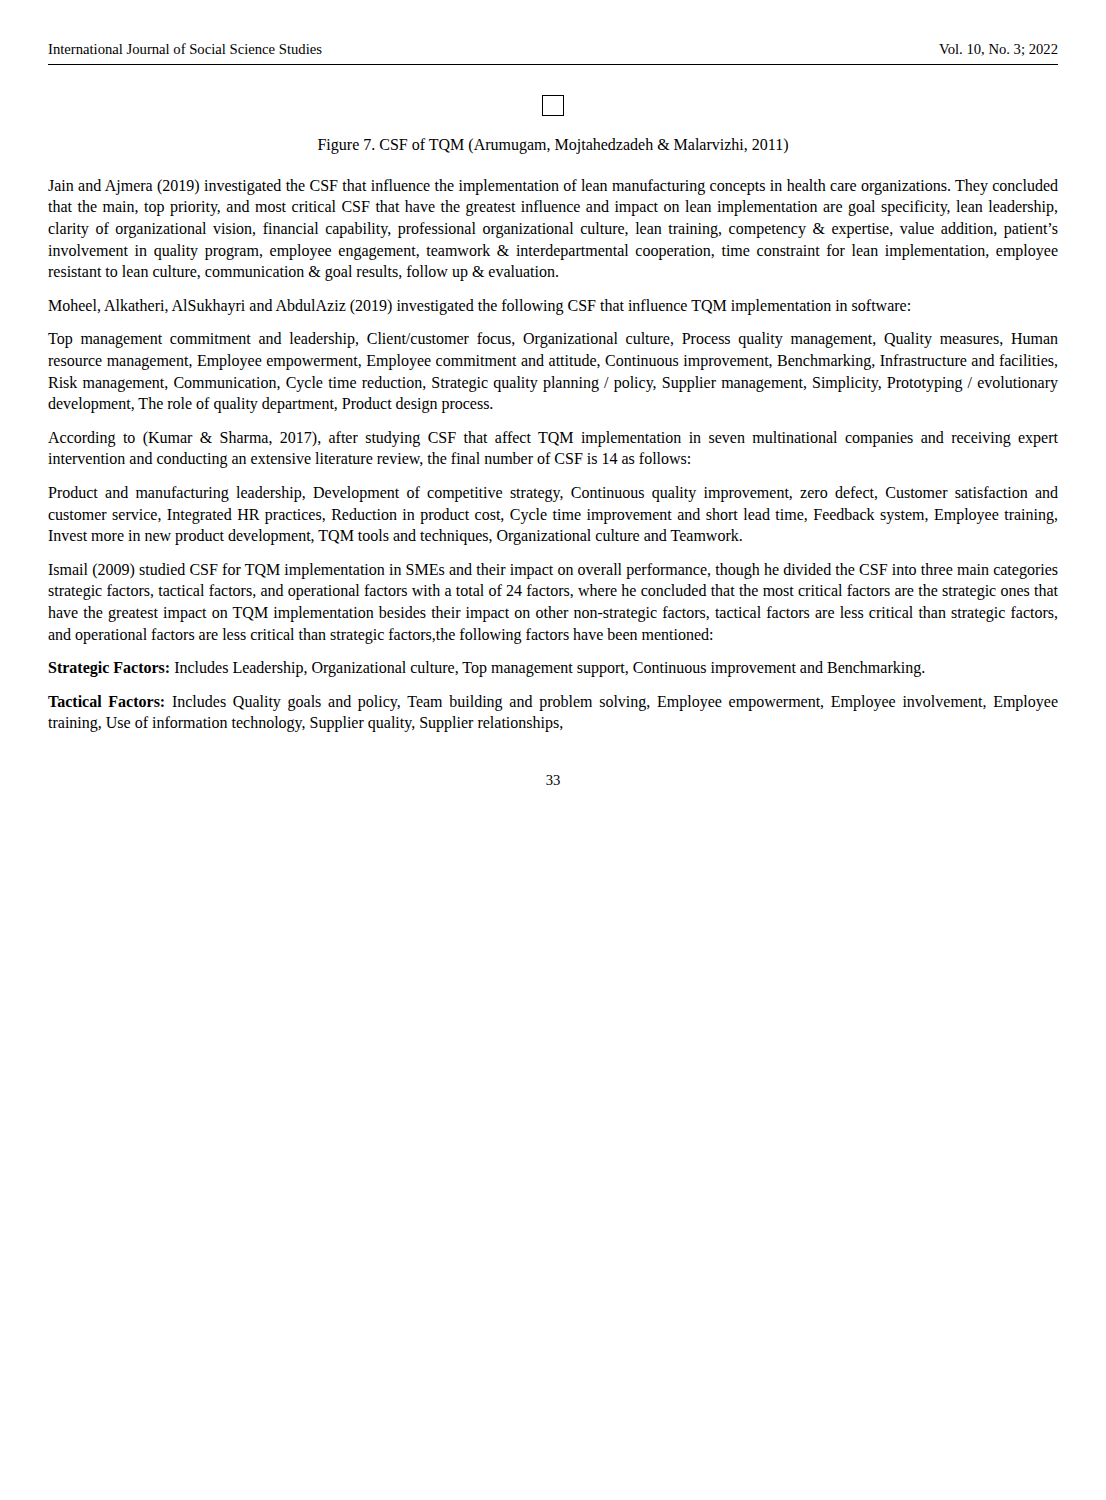International Journal of Social Science Studies Vol. 10, No. 3; 2022
CSF of TQM path diagram Critical Success factors of TQM Quality Culture Leadership Customer Focus Education & Training Supplier Quality Management Teamwork Process Management Product Design Quality Improvement Performance (1-Customer Satisfaction 2-Market share 3-profit) H1 H2 H3 H4 H5 H6 H7 H8 H9 H10 H11 H12 H13 H14 H15 H16 H17 H18 H19 H20 H21 H22
Figure 7. CSF of TQM (Arumugam, Mojtahedzadeh & Malarvizhi, 2011)
Jain and Ajmera (2019) investigated the CSF that influence the implementation of lean manufacturing concepts in health care organizations. They concluded that the main, top priority, and most critical CSF that have the greatest influence and impact on lean implementation are goal specificity, lean leadership, clarity of organizational vision, financial capability, professional organizational culture, lean training, competency & expertise, value addition, patient’s involvement in quality program, employee engagement, teamwork & interdepartmental cooperation, time constraint for lean implementation, employee resistant to lean culture, communication & goal results, follow up & evaluation.
Moheel, Alkatheri, AlSukhayri and AbdulAziz (2019) investigated the following CSF that influence TQM implementation in software:
Top management commitment and leadership, Client/customer focus, Organizational culture, Process quality management, Quality measures, Human resource management, Employee empowerment, Employee commitment and attitude, Continuous improvement, Benchmarking, Infrastructure and facilities, Risk management, Communication, Cycle time reduction, Strategic quality planning / policy, Supplier management, Simplicity, Prototyping / evolutionary development, The role of quality department, Product design process.
According to (Kumar & Sharma, 2017), after studying CSF that affect TQM implementation in seven multinational companies and receiving expert intervention and conducting an extensive literature review, the final number of CSF is 14 as follows:
Product and manufacturing leadership, Development of competitive strategy, Continuous quality improvement, zero defect, Customer satisfaction and customer service, Integrated HR practices, Reduction in product cost, Cycle time improvement and short lead time, Feedback system, Employee training, Invest more in new product development, TQM tools and techniques, Organizational culture and Teamwork.
Ismail (2009) studied CSF for TQM implementation in SMEs and their impact on overall performance, though he divided the CSF into three main categories strategic factors, tactical factors, and operational factors with a total of 24 factors, where he concluded that the most critical factors are the strategic ones that have the greatest impact on TQM implementation besides their impact on other non-strategic factors, tactical factors are less critical than strategic factors, and operational factors are less critical than strategic factors,the following factors have been mentioned:
Strategic Factors: Includes Leadership, Organizational culture, Top management support, Continuous improvement and Benchmarking.
Tactical Factors: Includes Quality goals and policy, Team building and problem solving, Employee empowerment, Employee involvement, Employee training, Use of information technology, Supplier quality, Supplier relationships,
33